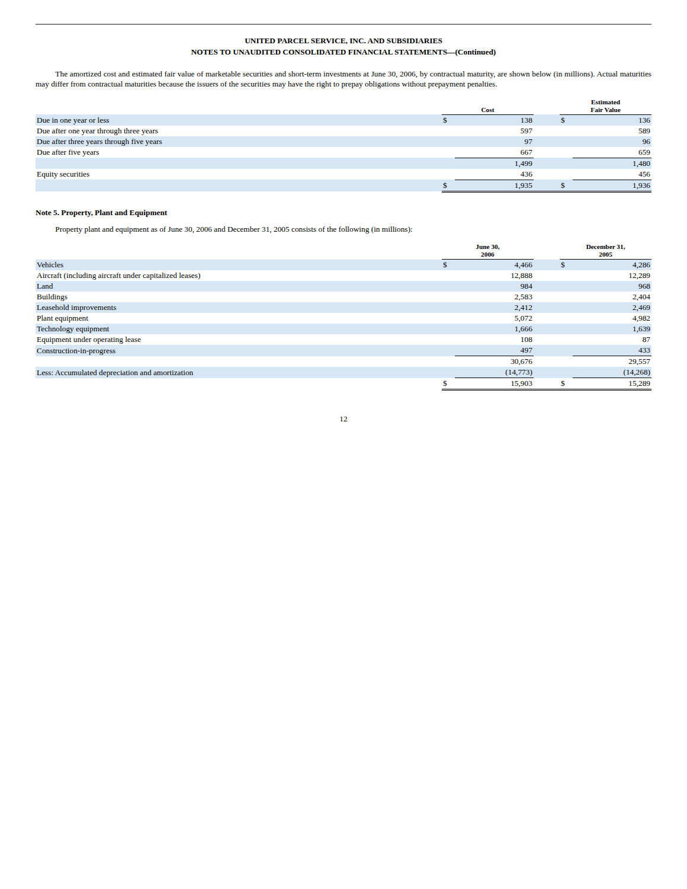UNITED PARCEL SERVICE, INC. AND SUBSIDIARIES
NOTES TO UNAUDITED CONSOLIDATED FINANCIAL STATEMENTS—(Continued)
The amortized cost and estimated fair value of marketable securities and short-term investments at June 30, 2006, by contractual maturity, are shown below (in millions). Actual maturities may differ from contractual maturities because the issuers of the securities may have the right to prepay obligations without prepayment penalties.
| | Cost | | Estimated Fair Value |
| Due in one year or less | $ | 138 | | $ | 136 |
| Due after one year through three years | | 597 | | | 589 |
| Due after three years through five years | | 97 | | | 96 |
| Due after five years | | 667 | | | 659 |
| | | 1,499 | | | 1,480 |
| Equity securities | | 436 | | | 456 |
| | $ | 1,935 | | $ | 1,936 |
Note 5. Property, Plant and Equipment
Property plant and equipment as of June 30, 2006 and December 31, 2005 consists of the following (in millions):
| | June 30, 2006 | | December 31, 2005 |
| Vehicles | $ | 4,466 | | $ | 4,286 |
| Aircraft (including aircraft under capitalized leases) | | 12,888 | | | 12,289 |
| Land | | 984 | | | 968 |
| Buildings | | 2,583 | | | 2,404 |
| Leasehold improvements | | 2,412 | | | 2,469 |
| Plant equipment | | 5,072 | | | 4,982 |
| Technology equipment | | 1,666 | | | 1,639 |
| Equipment under operating lease | | 108 | | | 87 |
| Construction-in-progress | | 497 | | | 433 |
| | | 30,676 | | | 29,557 |
| Less: Accumulated depreciation and amortization | | (14,773) | | | (14,268) |
| | $ | 15,903 | | $ | 15,289 |
12